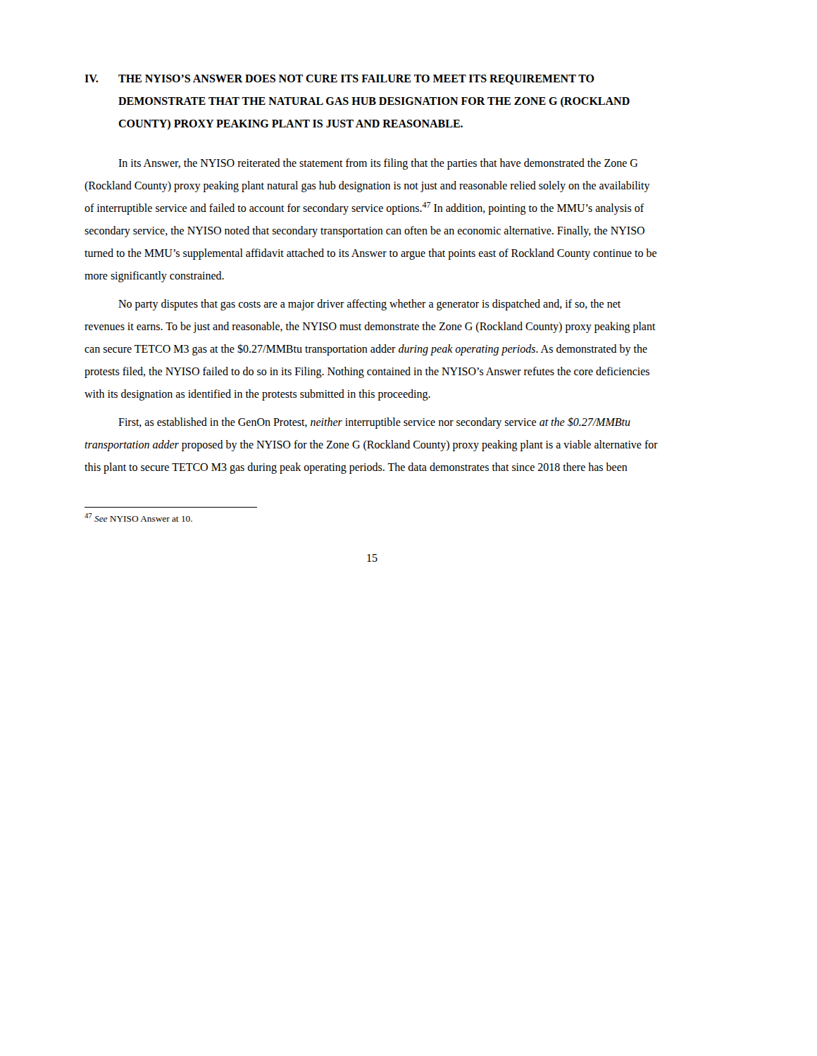IV. The NYISO’s Answer Does Not Cure Its Failure to Meet Its Requirement to Demonstrate That the Natural Gas Hub Designation for the Zone G (Rockland County) Proxy Peaking Plant Is Just and Reasonable.
In its Answer, the NYISO reiterated the statement from its filing that the parties that have demonstrated the Zone G (Rockland County) proxy peaking plant natural gas hub designation is not just and reasonable relied solely on the availability of interruptible service and failed to account for secondary service options.47 In addition, pointing to the MMU’s analysis of secondary service, the NYISO noted that secondary transportation can often be an economic alternative. Finally, the NYISO turned to the MMU’s supplemental affidavit attached to its Answer to argue that points east of Rockland County continue to be more significantly constrained.
No party disputes that gas costs are a major driver affecting whether a generator is dispatched and, if so, the net revenues it earns. To be just and reasonable, the NYISO must demonstrate the Zone G (Rockland County) proxy peaking plant can secure TETCO M3 gas at the $0.27/MMBtu transportation adder during peak operating periods. As demonstrated by the protests filed, the NYISO failed to do so in its Filing. Nothing contained in the NYISO’s Answer refutes the core deficiencies with its designation as identified in the protests submitted in this proceeding.
First, as established in the GenOn Protest, neither interruptible service nor secondary service at the $0.27/MMBtu transportation adder proposed by the NYISO for the Zone G (Rockland County) proxy peaking plant is a viable alternative for this plant to secure TETCO M3 gas during peak operating periods. The data demonstrates that since 2018 there has been
47 See NYISO Answer at 10.
15